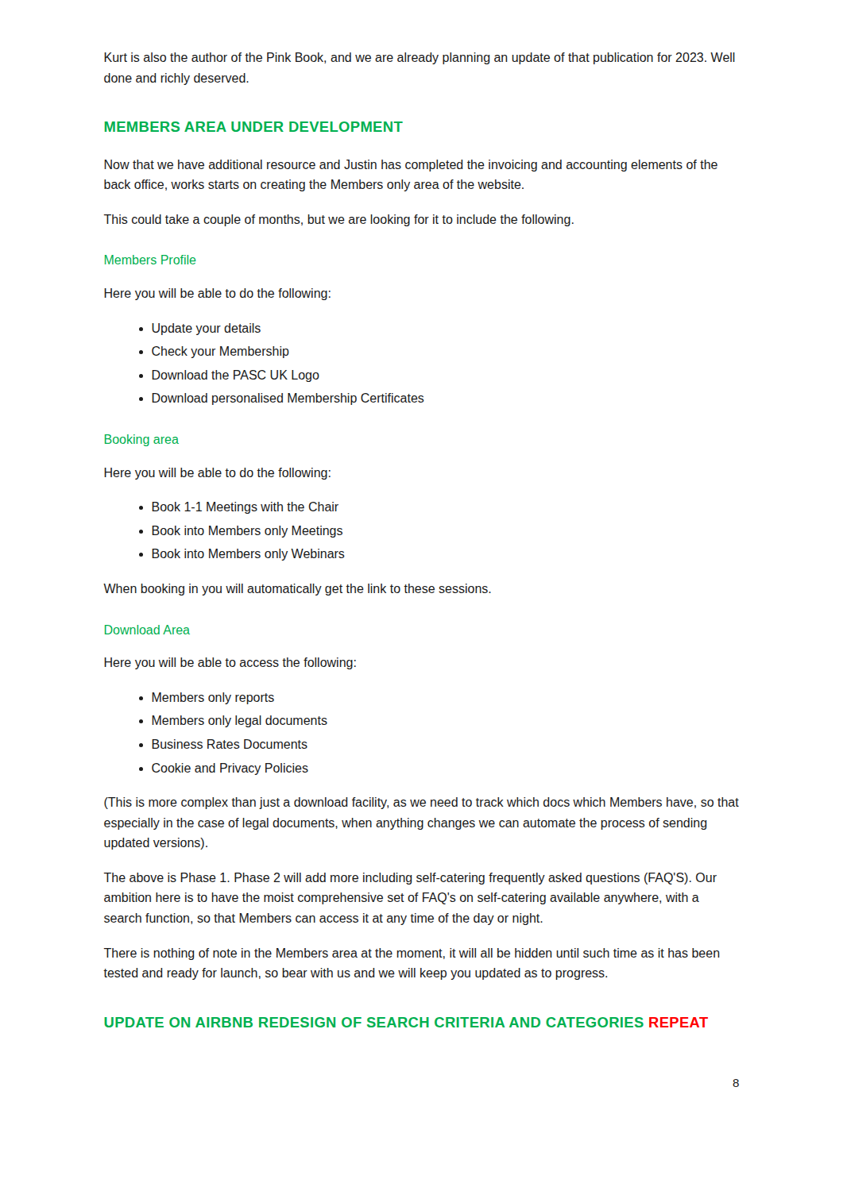Kurt is also the author of the Pink Book, and we are already planning an update of that publication for 2023. Well done and richly deserved.
Members Area Under Development
Now that we have additional resource and Justin has completed the invoicing and accounting elements of the back office, works starts on creating the Members only area of the website.
This could take a couple of months, but we are looking for it to include the following.
Members Profile
Here you will be able to do the following:
Update your details
Check your Membership
Download the PASC UK Logo
Download personalised Membership Certificates
Booking area
Here you will be able to do the following:
Book 1-1 Meetings with the Chair
Book into Members only Meetings
Book into Members only Webinars
When booking in you will automatically get the link to these sessions.
Download Area
Here you will be able to access the following:
Members only reports
Members only legal documents
Business Rates Documents
Cookie and Privacy Policies
(This is more complex than just a download facility, as we need to track which docs which Members have, so that especially in the case of legal documents, when anything changes we can automate the process of sending updated versions).
The above is Phase 1. Phase 2 will add more including self-catering frequently asked questions (FAQ'S). Our ambition here is to have the moist comprehensive set of FAQ's on self-catering available anywhere, with a search function, so that Members can access it at any time of the day or night.
There is nothing of note in the Members area at the moment, it will all be hidden until such time as it has been tested and ready for launch, so bear with us and we will keep you updated as to progress.
Update on Airbnb Redesign of Search Criteria and Categories Repeat
8